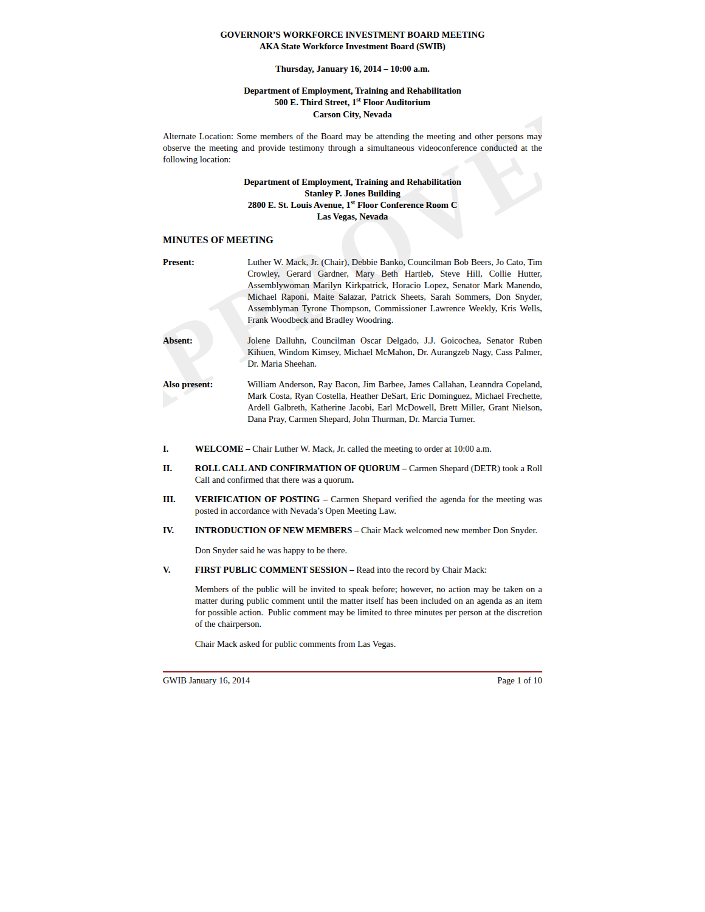APPROVED
GOVERNOR’S WORKFORCE INVESTMENT BOARD MEETING
AKA State Workforce Investment Board (SWIB)
Thursday, January 16, 2014 – 10:00 a.m.
Department of Employment, Training and Rehabilitation
500 E. Third Street, 1st Floor Auditorium
Carson City, Nevada
Alternate Location: Some members of the Board may be attending the meeting and other persons may observe the meeting and provide testimony through a simultaneous videoconference conducted at the following location:
Department of Employment, Training and Rehabilitation
Stanley P. Jones Building
2800 E. St. Louis Avenue, 1st Floor Conference Room C
Las Vegas, Nevada
MINUTES OF MEETING
| Present: | Luther W. Mack, Jr. (Chair), Debbie Banko, Councilman Bob Beers, Jo Cato, Tim Crowley, Gerard Gardner, Mary Beth Hartleb, Steve Hill, Collie Hutter, Assemblywoman Marilyn Kirkpatrick, Horacio Lopez, Senator Mark Manendo, Michael Raponi, Maite Salazar, Patrick Sheets, Sarah Sommers, Don Snyder, Assemblyman Tyrone Thompson, Commissioner Lawrence Weekly, Kris Wells, Frank Woodbeck and Bradley Woodring. |
| Absent: | Jolene Dalluhn, Councilman Oscar Delgado, J.J. Goicochea, Senator Ruben Kihuen, Windom Kimsey, Michael McMahon, Dr. Aurangzeb Nagy, Cass Palmer, Dr. Maria Sheehan. |
| Also present: | William Anderson, Ray Bacon, Jim Barbee, James Callahan, Leanndra Copeland, Mark Costa, Ryan Costella, Heather DeSart, Eric Dominguez, Michael Frechette, Ardell Galbreth, Katherine Jacobi, Earl McDowell, Brett Miller, Grant Nielson, Dana Pray, Carmen Shepard, John Thurman, Dr. Marcia Turner. |
| I. | WELCOME – Chair Luther W. Mack, Jr. called the meeting to order at 10:00 a.m. |
| II. | ROLL CALL AND CONFIRMATION OF QUORUM – Carmen Shepard (DETR) took a Roll Call and confirmed that there was a quorum . |
| III. | VERIFICATION OF POSTING – Carmen Shepard verified the agenda for the meeting was posted in accordance with Nevada’s Open Meeting Law. |
| IV. | INTRODUCTION OF NEW MEMBERS – Chair Mack welcomed new member Don Snyder. |
Don Snyder said he was happy to be there.
| V. | FIRST PUBLIC COMMENT SESSION – Read into the record by Chair Mack: |
Members of the public will be invited to speak before; however, no action may be taken on a matter during public comment until the matter itself has been included on an agenda as an item for possible action. Public comment may be limited to three minutes per person at the discretion of the chairperson.
Chair Mack asked for public comments from Las Vegas.
GWIB January 16, 2014 Page 1 of 10